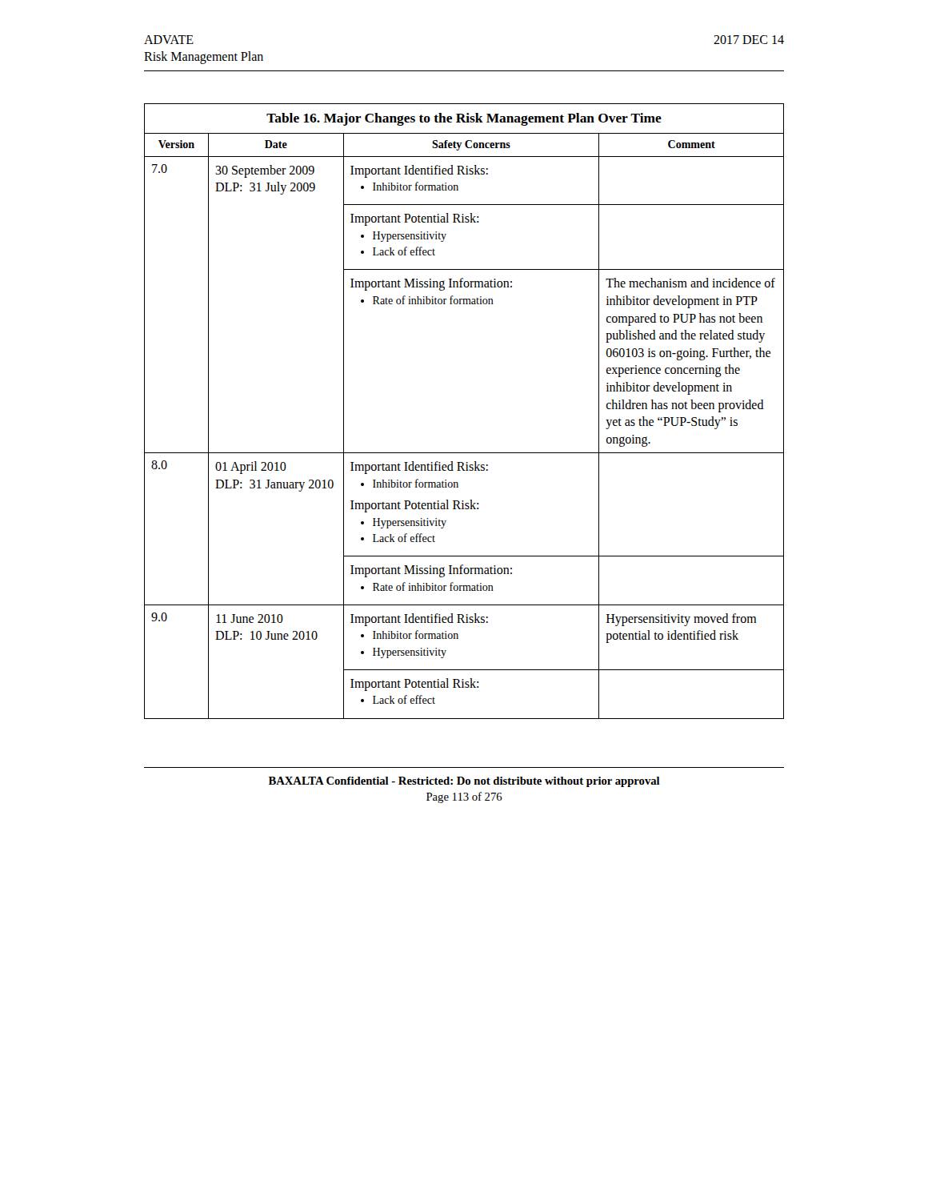ADVATE
Risk Management Plan
2017 DEC 14
Table 16. Major Changes to the Risk Management Plan Over Time
| Version | Date | Safety Concerns | Comment |
| --- | --- | --- | --- |
| 7.0 | 30 September 2009 DLP: 31 July 2009 | Important Identified Risks: Inhibitor formation | |
| Important Potential Risk: Hypersensitivity Lack of effect | |
| Important Missing Information: Rate of inhibitor formation | The mechanism and incidence of inhibitor development in PTP compared to PUP has not been published and the related study 060103 is on-going. Further, the experience concerning the inhibitor development in children has not been provided yet as the “PUP-Study” is ongoing. |
| 8.0 | 01 April 2010 DLP: 31 January 2010 | Important Identified Risks: Inhibitor formation Important Potential Risk: Hypersensitivity Lack of effect | |
| Important Missing Information: Rate of inhibitor formation | |
| 9.0 | 11 June 2010 DLP: 10 June 2010 | Important Identified Risks: Inhibitor formation Hypersensitivity | Hypersensitivity moved from potential to identified risk |
| Important Potential Risk: Lack of effect | |
BAXALTA Confidential - Restricted: Do not distribute without prior approval
Page 113 of 276